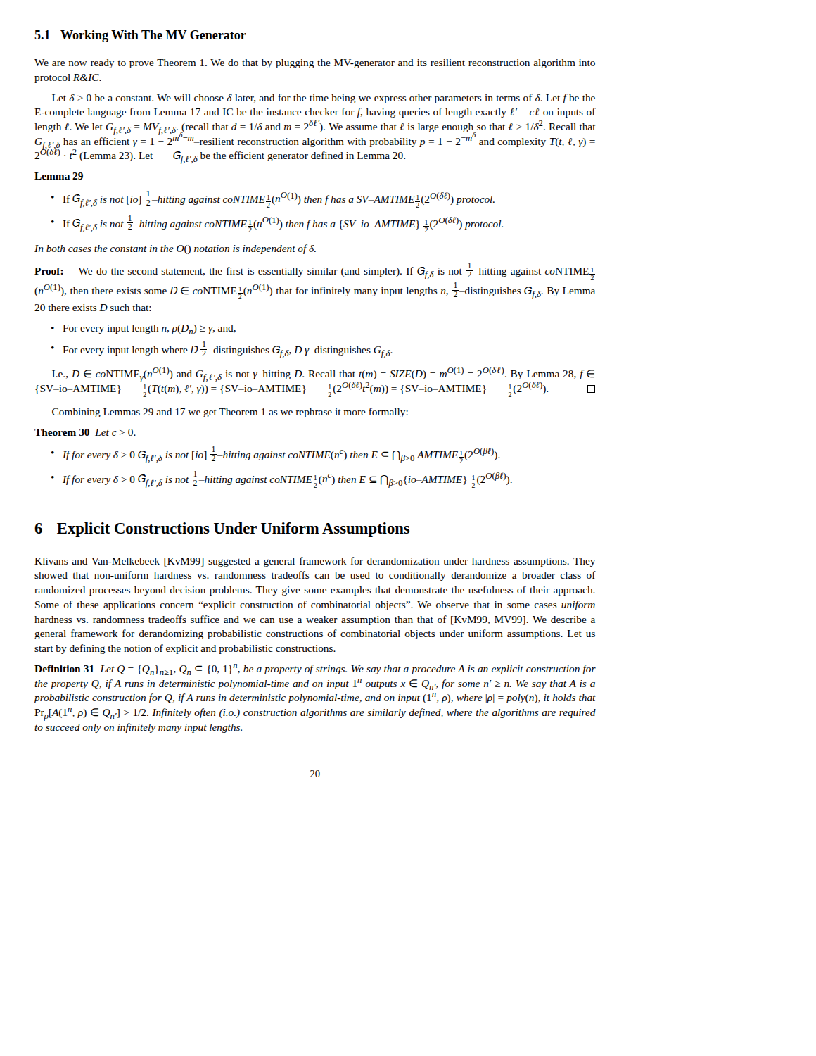5.1 Working With The MV Generator
We are now ready to prove Theorem 1. We do that by plugging the MV-generator and its resilient reconstruction algorithm into protocol R&IC.
Let δ > 0 be a constant. We will choose δ later, and for the time being we express other parameters in terms of δ. Let f be the E-complete language from Lemma 17 and IC be the instance checker for f, having queries of length exactly ℓ′ = cℓ on inputs of length ℓ. We let Gf,ℓ′,δ = MVf,ℓ′,δ. (recall that d = 1/δ and m = 2δℓ′). We assume that ℓ is large enough so that ℓ > 1/δ2. Recall that Gf,ℓ′,δ has an efficient γ = 1 − 2mδ−m–resilient reconstruction algorithm with probability p = 1 − 2−mδ and complexity T(t, ℓ, γ) = 2O(δℓ) · t2 (Lemma 23). Let 𝐺̂f,ℓ′,δ be the efficient generator defined in Lemma 20.
Lemma 29
If 𝐺̂f,ℓ′,δ is not [io] 12–hitting against coNTIME12(nO(1)) then f has a SV–AMTIME12(2O(δℓ)) protocol.
If 𝐺̂f,ℓ′,δ is not 12–hitting against coNTIME12(nO(1)) then f has a {SV–io–AMTIME} 12(2O(δℓ)) protocol.
In both cases the constant in the O() notation is independent of δ.
Proof: We do the second statement, the first is essentially similar (and simpler). If 𝐺̂f,δ is not 12–hitting against co NTIME12(nO(1)), then there exists some 𝐷̂ ∈ co NTIME12(nO(1)) that for infinitely many input lengths n, 12–distinguishes 𝐺̂f,δ. By Lemma 20 there exists D such that:
For every input length n, ρ(Dn) ≥ γ, and,
For every input length where 𝐷̂ 12–distinguishes 𝐺̂f,δ, D γ–distinguishes Gf,δ.
I.e., D ∈ co NTIMEγ(nO(1)) and Gf,ℓ′,δ is not γ–hitting D. Recall that t(m) = SIZE(D) = mO(1) = 2O(δℓ). By Lemma 28, f ∈ {SV–io–AMTIME} 12(T(t(m), ℓ′, γ)) = {SV–io–AMTIME} 12(2O(δℓ)t2(m)) = {SV–io–AMTIME} 12(2O(δℓ)).
Combining Lemmas 29 and 17 we get Theorem 1 as we rephrase it more formally:
Theorem 30 Let c > 0.
If for every δ > 0 𝐺̂f,ℓ′,δ is not [io] 12–hitting against coNTIME(nc) then E ⊆ ⋂β>0 AMTIME12(2O(βℓ)).
If for every δ > 0 𝐺̂f,ℓ′,δ is not 12–hitting against coNTIME12(nc) then E ⊆ ⋂β>0{io–AMTIME} 12(2O(βℓ)).
6 Explicit Constructions Under Uniform Assumptions
Klivans and Van-Melkebeek [KvM99] suggested a general framework for derandomization under hardness assumptions. They showed that non-uniform hardness vs. randomness tradeoffs can be used to conditionally derandomize a broader class of randomized processes beyond decision problems. They give some examples that demonstrate the usefulness of their approach. Some of these applications concern “explicit construction of combinatorial objects”. We observe that in some cases uniform hardness vs. randomness tradeoffs suffice and we can use a weaker assumption than that of [KvM99, MV99]. We describe a general framework for derandomizing probabilistic constructions of combinatorial objects under uniform assumptions. Let us start by defining the notion of explicit and probabilistic constructions.
Definition 31 Let Q = {Qn}n≥1, Qn ⊆ {0, 1}n, be a property of strings. We say that a procedure A is an explicit construction for the property Q, if A runs in deterministic polynomial-time and on input 1n outputs x ∈ Qn′, for some n′ ≥ n. We say that A is a probabilistic construction for Q, if A runs in deterministic polynomial-time, and on input (1n, ρ), where |ρ| = poly(n), it holds that Prρ[A(1n, ρ) ∈ Qn′] > 1/2. Infinitely often (i.o.) construction algorithms are similarly defined, where the algorithms are required to succeed only on infinitely many input lengths.
20